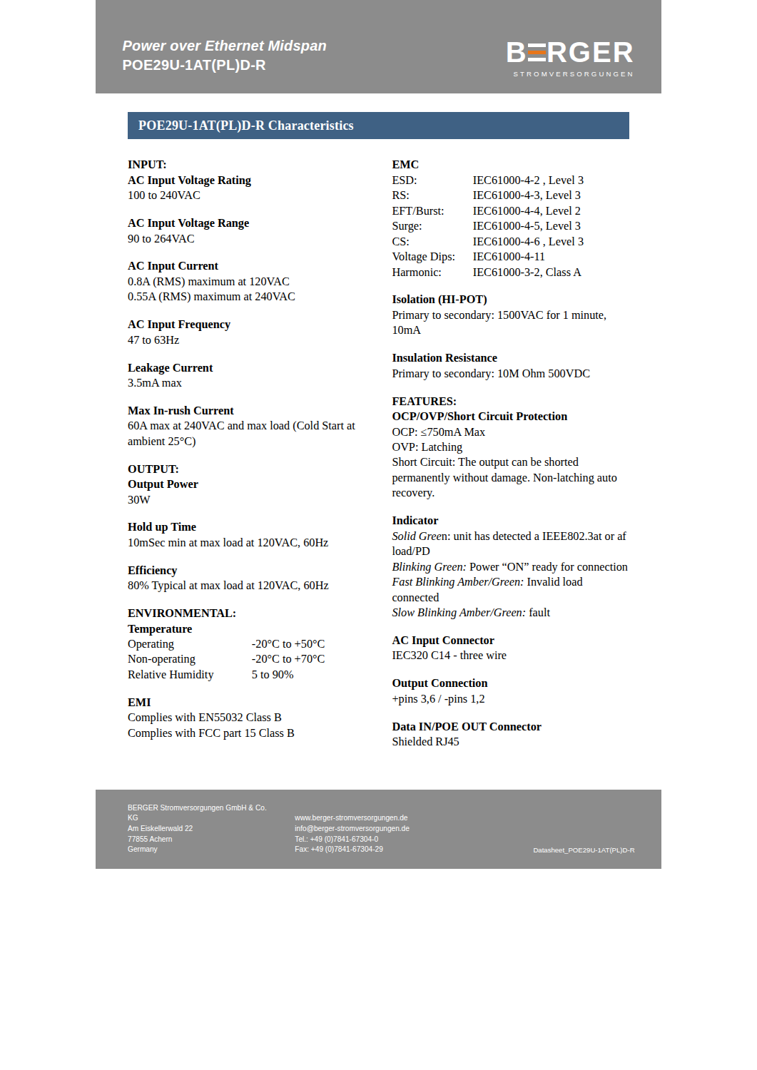Power over Ethernet Midspan
POE29U-1AT(PL)D-R
B RGER
STROMVERSORGUNGEN
POE29U-1AT(PL)D-R Characteristics
INPUT:
AC Input Voltage Rating
100 to 240VAC
AC Input Voltage Range
90 to 264VAC
AC Input Current
0.8A (RMS) maximum at 120VAC
0.55A (RMS) maximum at 240VAC
AC Input Frequency
47 to 63Hz
Leakage Current
3.5mA max
Max In-rush Current
60A max at 240VAC and max load (Cold Start at ambient 25°C)
OUTPUT:
Output Power
30W
Hold up Time
10mSec min at max load at 120VAC, 60Hz
Efficiency
80% Typical at max load at 120VAC, 60Hz
ENVIRONMENTAL:
Temperature
Operating-20°C to +50°C
Non-operating-20°C to +70°C
Relative Humidity 5 to 90%
EMI
Complies with EN55032 Class B
Complies with FCC part 15 Class B
EMC
ESD: IEC61000-4-2 , Level 3
RS: IEC61000-4-3, Level 3
EFT/Burst: IEC61000-4-4, Level 2
Surge: IEC61000-4-5, Level 3
CS: IEC61000-4-6 , Level 3
Voltage Dips: IEC61000-4-11
Harmonic: IEC61000-3-2, Class A
Isolation (HI-POT)
Primary to secondary: 1500VAC for 1 minute, 10mA
Insulation Resistance
Primary to secondary: 10M Ohm 500VDC
FEATURES:
OCP/OVP/Short Circuit Protection
OCP: ≤750mA Max
OVP: Latching
Short Circuit: The output can be shorted permanently without damage. Non-latching auto recovery.
Indicator
Solid Green: unit has detected a IEEE802.3at or af load/PD
Blinking Green: Power “ON” ready for connection
Fast Blinking Amber/Green: Invalid load connected
Slow Blinking Amber/Green: fault
AC Input Connector
IEC320 C14 - three wire
Output Connection
+pins 3,6 / -pins 1,2
Data IN/POE OUT Connector
Shielded RJ45
BERGER Stromversorgungen GmbH & Co. KG
Am Eiskellerwald 22
77855 Achern
Germany
www.berger-stromversorgungen.de
info@berger-stromversorgungen.de
Tel.: +49 (0)7841-67304-0
Fax: +49 (0)7841-67304-29
Datasheet_POE29U-1AT(PL)D-R